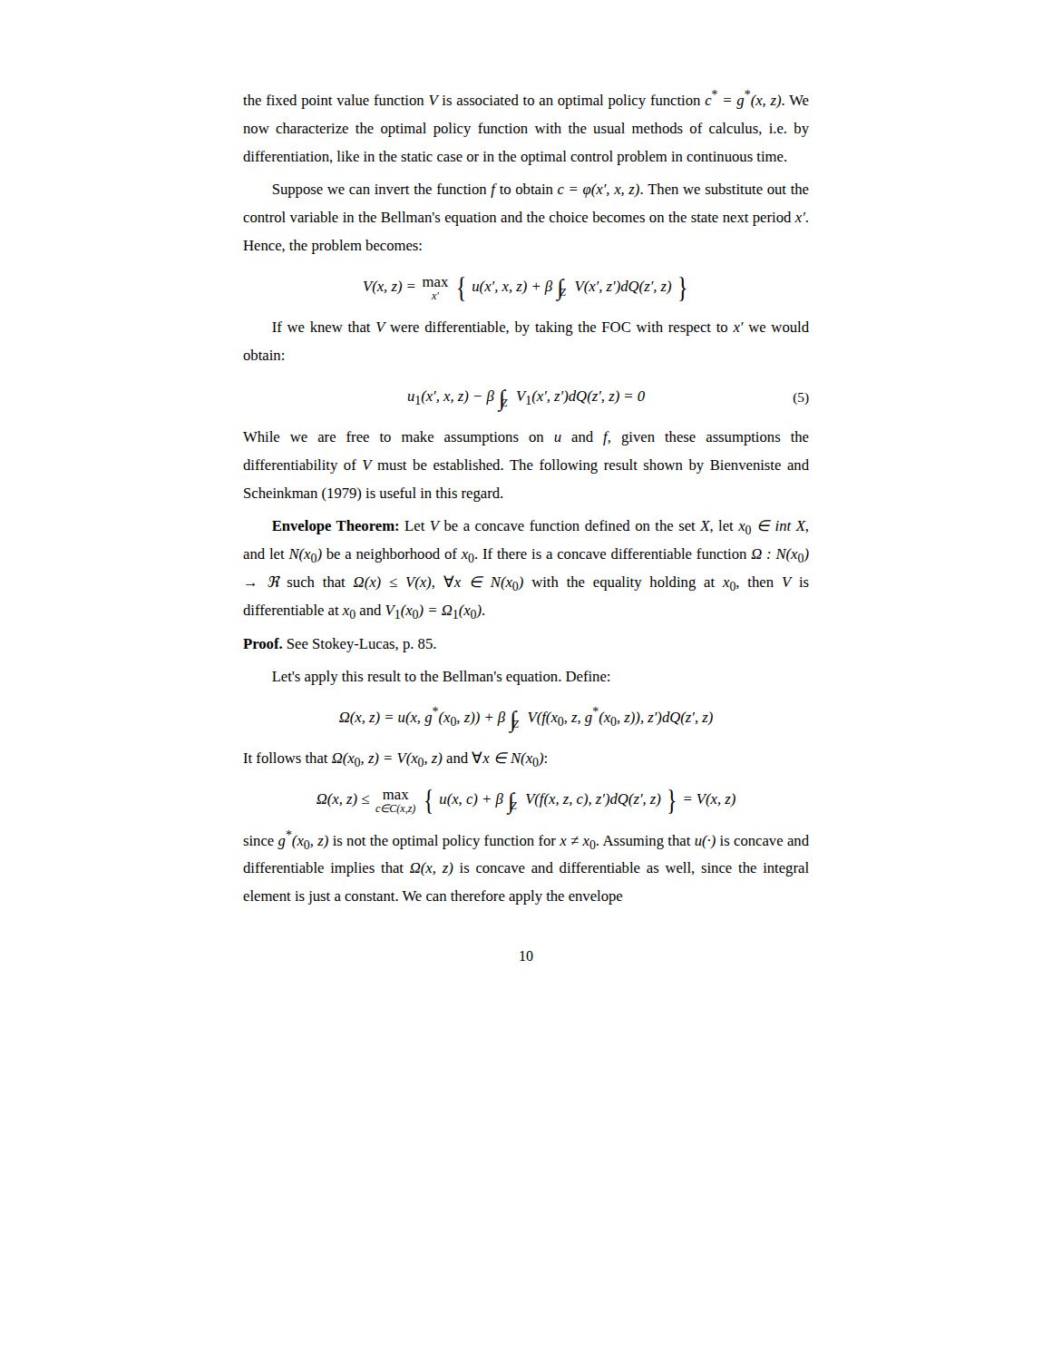the fixed point value function V is associated to an optimal policy function c* = g*(x, z). We now characterize the optimal policy function with the usual methods of calculus, i.e. by differentiation, like in the static case or in the optimal control problem in continuous time.
Suppose we can invert the function f to obtain c = φ(x′, x, z). Then we substitute out the control variable in the Bellman's equation and the choice becomes on the state next period x′. Hence, the problem becomes:
V(x, z) = max x′ { u(x′, x, z) + β ∫Z V(x′, z′)dQ(z′, z) }
If we knew that V were differentiable, by taking the FOC with respect to x′ we would obtain:
u1(x′, x, z) − β ∫Z V1(x′, z′)dQ(z′, z) = 0 (5)
While we are free to make assumptions on u and f, given these assumptions the differentiability of V must be established. The following result shown by Bienveniste and Scheinkman (1979) is useful in this regard.
Envelope Theorem: Let V be a concave function defined on the set X, let x0 ∈ int X, and let N(x0) be a neighborhood of x0. If there is a concave differentiable function Ω : N(x0) → ℜ such that Ω(x) ≤ V(x), ∀x ∈ N(x0) with the equality holding at x0, then V is differentiable at x0 and V1(x0) = Ω1(x0).
Proof. See Stokey-Lucas, p. 85.
Let's apply this result to the Bellman's equation. Define:
Ω(x, z) = u(x, g*(x0, z)) + β ∫Z V(f(x0, z, g*(x0, z)), z′)dQ(z′, z)
It follows that Ω(x0, z) = V(x0, z) and ∀x ∈ N(x0):
Ω(x, z) ≤ max c∈C(x,z) { u(x, c) + β ∫Z V(f(x, z, c), z′)dQ(z′, z) } = V(x, z)
since g*(x0, z) is not the optimal policy function for x ≠ x0. Assuming that u(·) is concave and differentiable implies that Ω(x, z) is concave and differentiable as well, since the integral element is just a constant. We can therefore apply the envelope
10